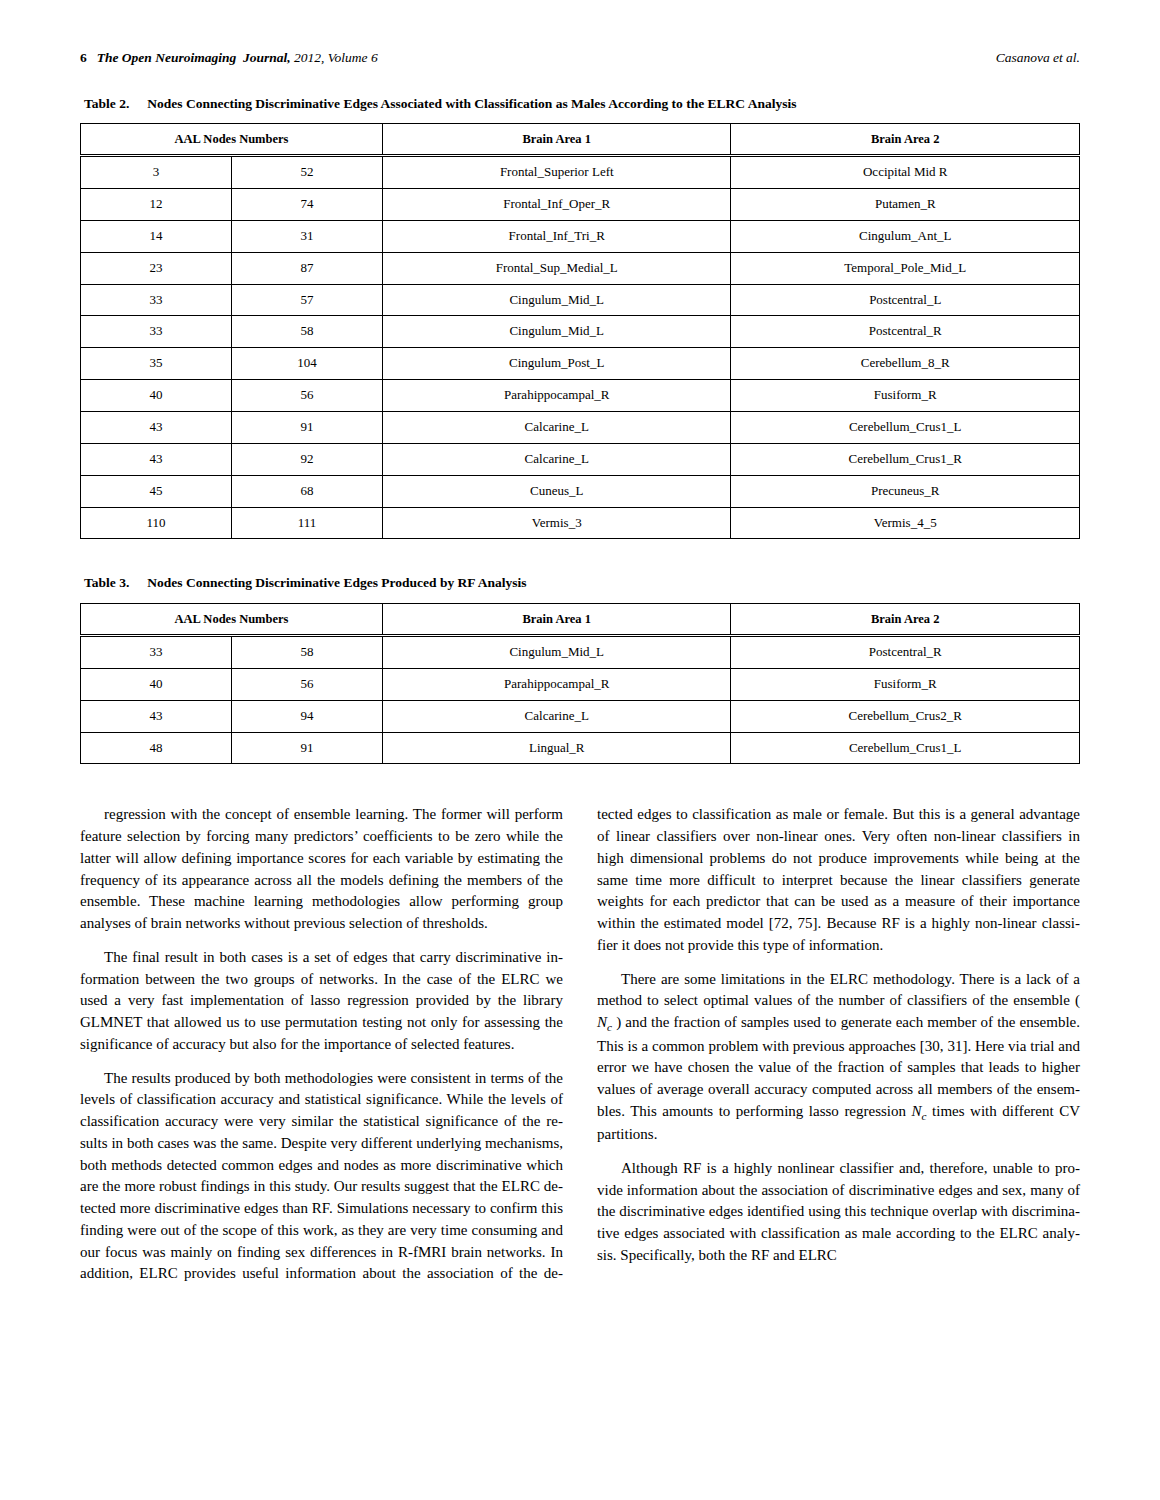6 The Open Neuroimaging Journal, 2012, Volume 6
Casanova et al.
Table 2. Nodes Connecting Discriminative Edges Associated with Classification as Males According to the ELRC Analysis
| AAL Nodes Numbers | Brain Area 1 | Brain Area 2 |
| --- | --- | --- |
| 3 | 52 | Frontal_Superior Left | Occipital Mid R |
| 12 | 74 | Frontal_Inf_Oper_R | Putamen_R |
| 14 | 31 | Frontal_Inf_Tri_R | Cingulum_Ant_L |
| 23 | 87 | Frontal_Sup_Medial_L | Temporal_Pole_Mid_L |
| 33 | 57 | Cingulum_Mid_L | Postcentral_L |
| 33 | 58 | Cingulum_Mid_L | Postcentral_R |
| 35 | 104 | Cingulum_Post_L | Cerebellum_8_R |
| 40 | 56 | Parahippocampal_R | Fusiform_R |
| 43 | 91 | Calcarine_L | Cerebellum_Crus1_L |
| 43 | 92 | Calcarine_L | Cerebellum_Crus1_R |
| 45 | 68 | Cuneus_L | Precuneus_R |
| 110 | 111 | Vermis_3 | Vermis_4_5 |
Table 3. Nodes Connecting Discriminative Edges Produced by RF Analysis
| AAL Nodes Numbers | Brain Area 1 | Brain Area 2 |
| --- | --- | --- |
| 33 | 58 | Cingulum_Mid_L | Postcentral_R |
| 40 | 56 | Parahippocampal_R | Fusiform_R |
| 43 | 94 | Calcarine_L | Cerebellum_Crus2_R |
| 48 | 91 | Lingual_R | Cerebellum_Crus1_L |
regression with the concept of ensemble learning. The former will perform feature selection by forcing many predictors’ coefficients to be zero while the latter will allow defining importance scores for each variable by estimating the frequency of its appearance across all the models defining the members of the ensemble. These machine learning methodologies allow performing group analyses of brain networks without previous selection of thresholds.
The final result in both cases is a set of edges that carry discriminative information between the two groups of networks. In the case of the ELRC we used a very fast implementation of lasso regression provided by the library GLMNET that allowed us to use permutation testing not only for assessing the significance of accuracy but also for the importance of selected features.
The results produced by both methodologies were consistent in terms of the levels of classification accuracy and statistical significance. While the levels of classification accuracy were very similar the statistical significance of the results in both cases was the same. Despite very different underlying mechanisms, both methods detected common edges and nodes as more discriminative which are the more robust findings in this study. Our results suggest that the ELRC detected more discriminative edges than RF. Simulations necessary to confirm this finding were out of the scope of this work, as they are very time consuming and our focus was mainly on finding sex differences in R-fMRI brain networks. In addition, ELRC provides useful information about the association of the detected edges to classification as male or female. But this is a general advantage of linear classifiers over non-linear ones. Very often non-linear classifiers in high dimensional problems do not produce improvements while being at the same time more difficult to interpret because the linear classifiers generate weights for each predictor that can be used as a measure of their importance within the estimated model [72, 75]. Because RF is a highly non-linear classifier it does not provide this type of information.
There are some limitations in the ELRC methodology. There is a lack of a method to select optimal values of the number of classifiers of the ensemble ( Nc ) and the fraction of samples used to generate each member of the ensemble. This is a common problem with previous approaches [30, 31]. Here via trial and error we have chosen the value of the fraction of samples that leads to higher values of average overall accuracy computed across all members of the ensembles. This amounts to performing lasso regression Nc times with different CV partitions.
Although RF is a highly nonlinear classifier and, therefore, unable to provide information about the association of discriminative edges and sex, many of the discriminative edges identified using this technique overlap with discriminative edges associated with classification as male according to the ELRC analysis. Specifically, both the RF and ELRC